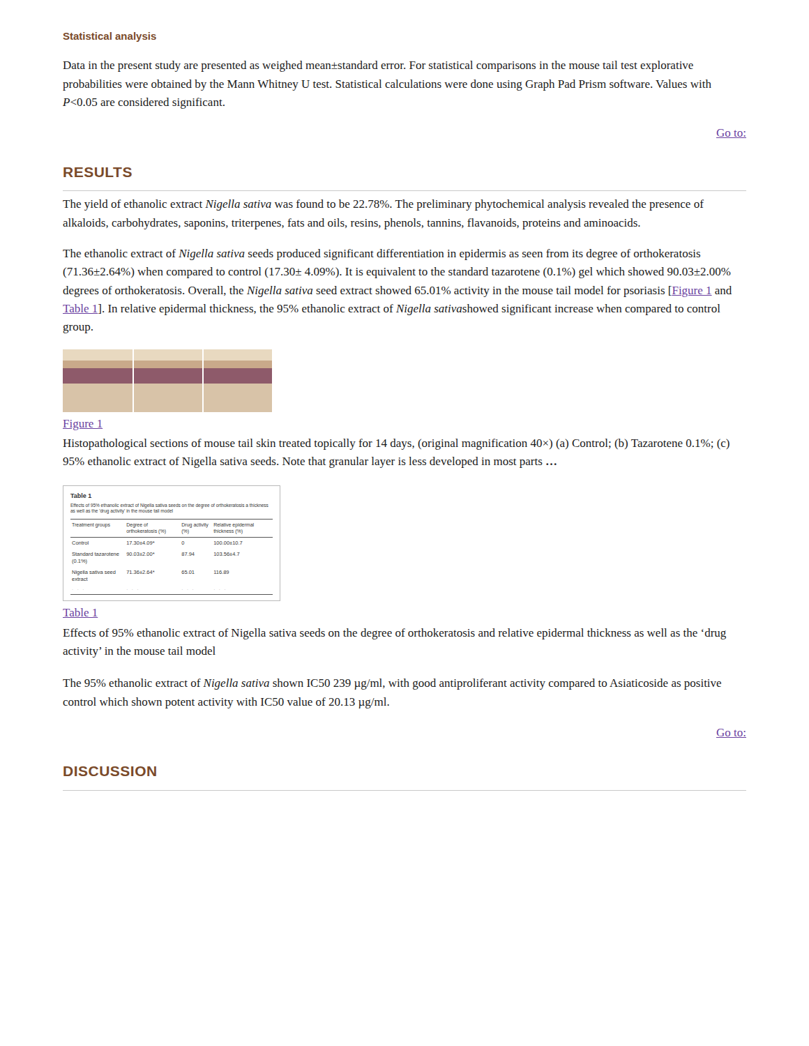Statistical analysis
Data in the present study are presented as weighed mean±standard error. For statistical comparisons in the mouse tail test explorative probabilities were obtained by the Mann Whitney U test. Statistical calculations were done using Graph Pad Prism software. Values with P<0.05 are considered significant.
Go to:
RESULTS
The yield of ethanolic extract Nigella sativa was found to be 22.78%. The preliminary phytochemical analysis revealed the presence of alkaloids, carbohydrates, saponins, triterpenes, fats and oils, resins, phenols, tannins, flavanoids, proteins and aminoacids.
The ethanolic extract of Nigella sativa seeds produced significant differentiation in epidermis as seen from its degree of orthokeratosis (71.36±2.64%) when compared to control (17.30± 4.09%). It is equivalent to the standard tazarotene (0.1%) gel which showed 90.03±2.00% degrees of orthokeratosis. Overall, the Nigella sativa seed extract showed 65.01% activity in the mouse tail model for psoriasis [Figure 1 and Table 1]. In relative epidermal thickness, the 95% ethanolic extract of Nigella sativashowed significant increase when compared to control group.
Figure 1
Histopathological sections of mouse tail skin treated topically for 14 days, (original magnification 40×) (a) Control; (b) Tazarotene 0.1%; (c) 95% ethanolic extract of Nigella sativa seeds. Note that granular layer is less developed in most parts …
Table 1
Effects of 95% ethanolic extract of Nigella sativa seeds on the degree of orthokeratosis a thickness as well as the 'drug activity' in the mouse tail model
| Treatment groups | Degree of orthokeratosis (%) | Drug activity (%) | Relative epidermal thickness (%) |
| --- | --- | --- | --- |
| Control | 17.30±4.09* | 0 | 100.00±10.7 |
| Standard tazarotene (0.1%) | 90.03±2.00* | 87.94 | 103.56±4.7 |
| Nigella sativa seed extract | 71.36±2.64* | 65.01 | 116.89 |
| · · · | · · · | · · · | · · · |
Table 1
Effects of 95% ethanolic extract of Nigella sativa seeds on the degree of orthokeratosis and relative epidermal thickness as well as the ‘drug activity’ in the mouse tail model
The 95% ethanolic extract of Nigella sativa shown IC50 239 µg/ml, with good antiproliferant activity compared to Asiaticoside as positive control which shown potent activity with IC50 value of 20.13 µg/ml.
Go to:
DISCUSSION